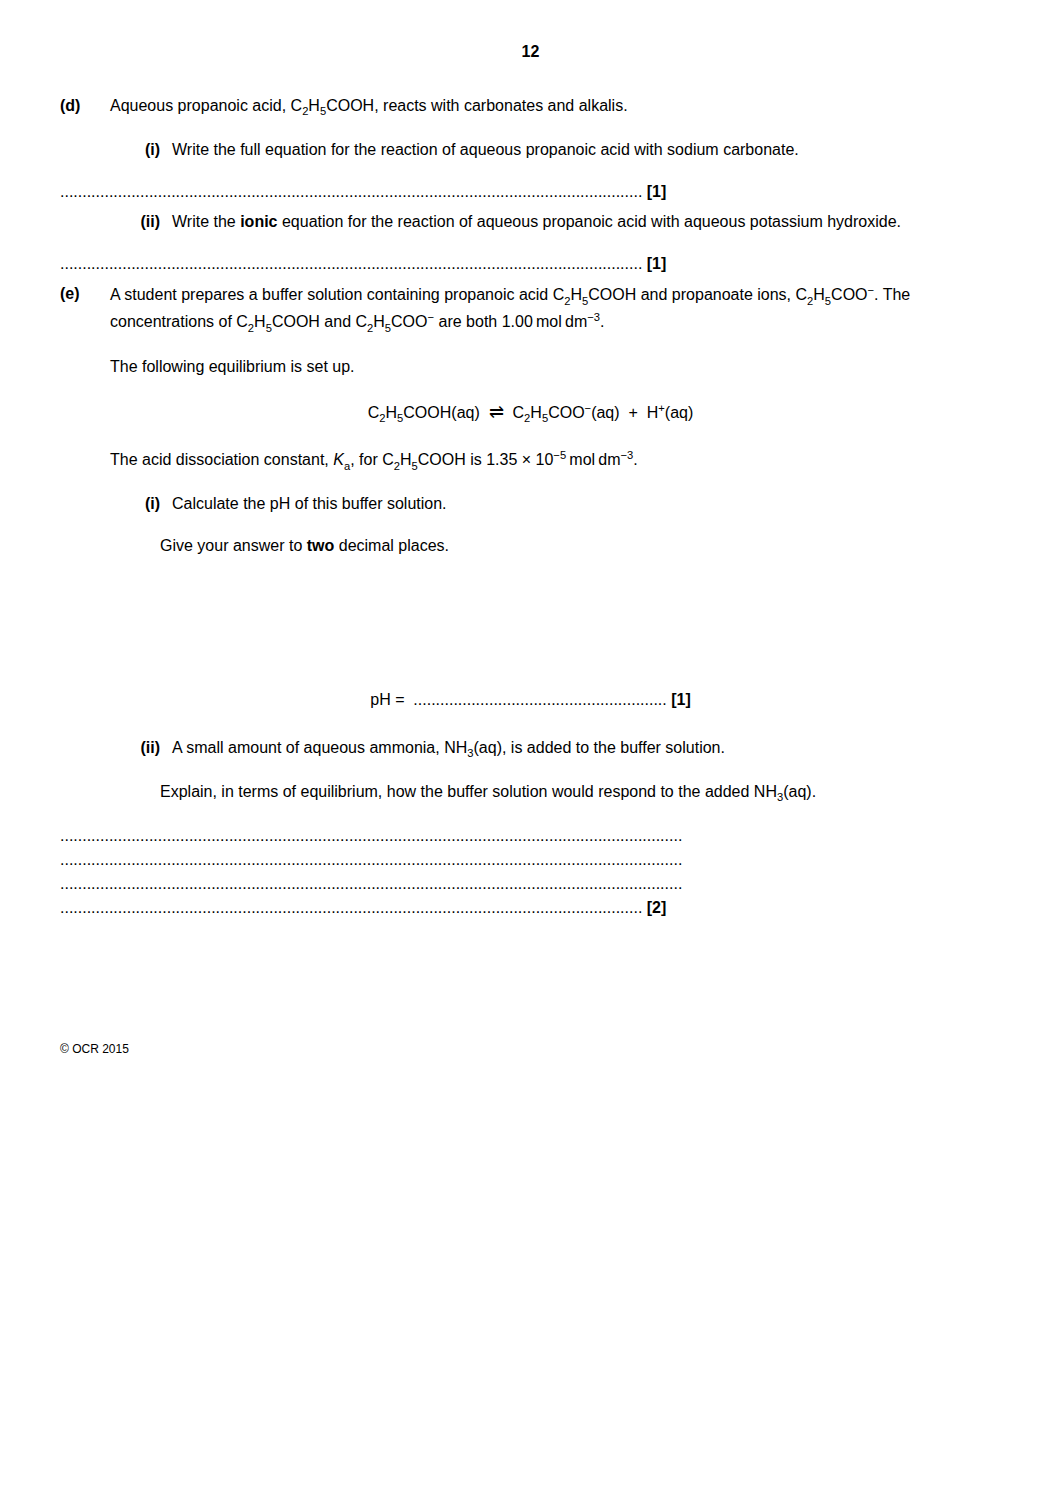12
(d)
Aqueous propanoic acid, C2H5COOH, reacts with carbonates and alkalis.
(i)
Write the full equation for the reaction of aqueous propanoic acid with sodium carbonate.
................................................................................................................................... [1]
(ii)
Write the ionic equation for the reaction of aqueous propanoic acid with aqueous potassium hydroxide.
................................................................................................................................... [1]
(e)
A student prepares a buffer solution containing propanoic acid C2H5COOH and propanoate ions, C2H5COO−. The concentrations of C2H5COOH and C2H5COO− are both 1.00 mol dm−3.
The following equilibrium is set up.
C2H5COOH(aq) ⇌ C2H5COO−(aq) + H+(aq)
The acid dissociation constant, Ka, for C2H5COOH is 1.35 × 10−5 mol dm−3.
(i)
Calculate the pH of this buffer solution.
Give your answer to two decimal places.
pH = ......................................................... [1]
(ii)
A small amount of aqueous ammonia, NH3(aq), is added to the buffer solution.
Explain, in terms of equilibrium, how the buffer solution would respond to the added NH3(aq).
............................................................................................................................................
............................................................................................................................................
............................................................................................................................................
................................................................................................................................... [2]
© OCR 2015